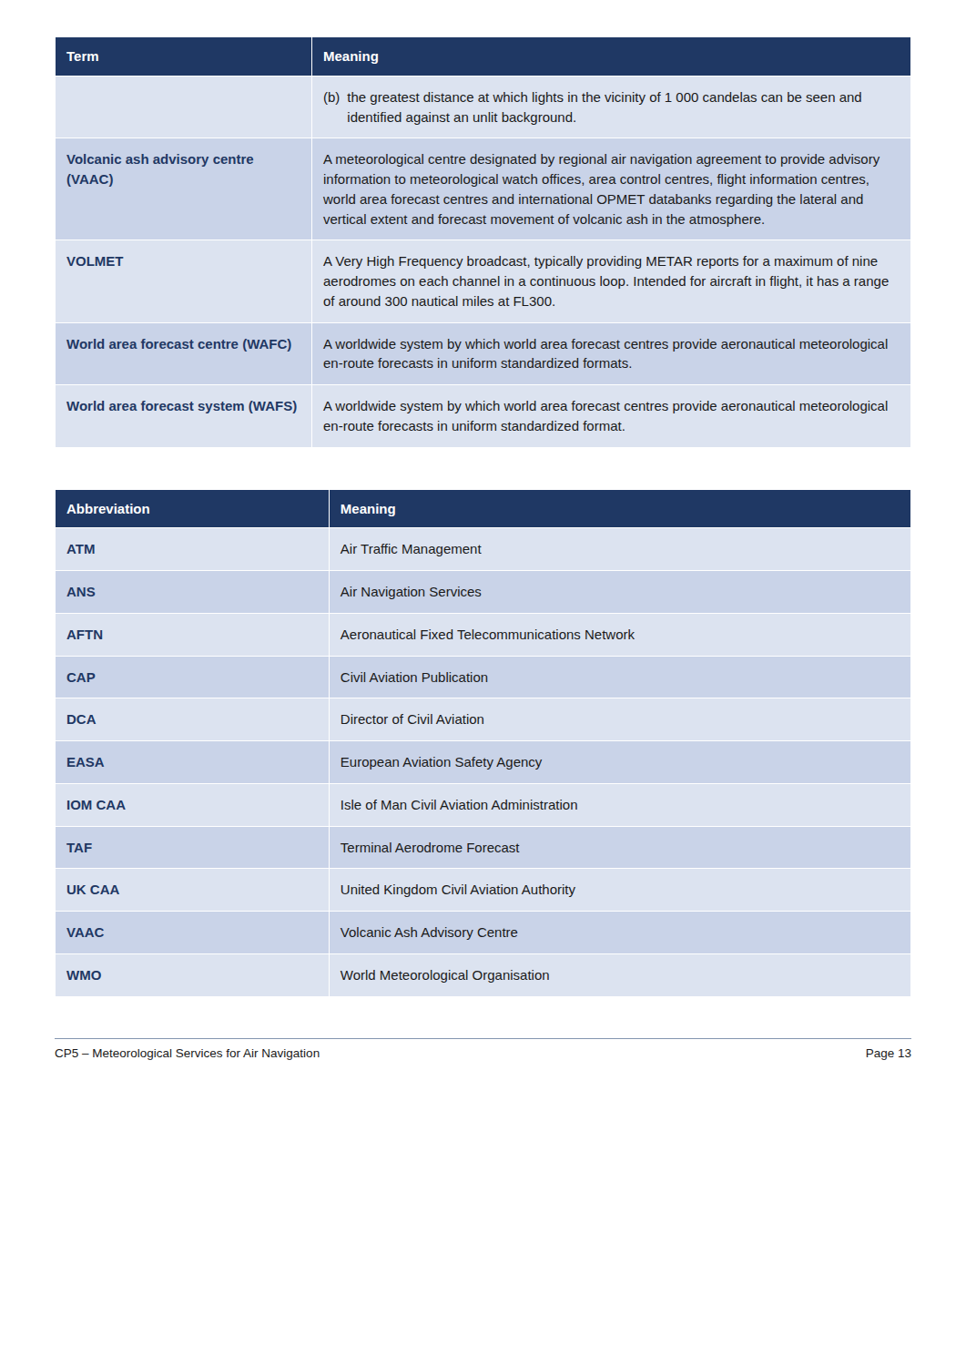| Term | Meaning |
| --- | --- |
| | (b) the greatest distance at which lights in the vicinity of 1 000 candelas can be seen and identified against an unlit background. |
| Volcanic ash advisory centre (VAAC) | A meteorological centre designated by regional air navigation agreement to provide advisory information to meteorological watch offices, area control centres, flight information centres, world area forecast centres and international OPMET databanks regarding the lateral and vertical extent and forecast movement of volcanic ash in the atmosphere. |
| VOLMET | A Very High Frequency broadcast, typically providing METAR reports for a maximum of nine aerodromes on each channel in a continuous loop. Intended for aircraft in flight, it has a range of around 300 nautical miles at FL300. |
| World area forecast centre (WAFC) | A worldwide system by which world area forecast centres provide aeronautical meteorological en-route forecasts in uniform standardized formats. |
| World area forecast system (WAFS) | A worldwide system by which world area forecast centres provide aeronautical meteorological en-route forecasts in uniform standardized format. |
| Abbreviation | Meaning |
| --- | --- |
| ATM | Air Traffic Management |
| ANS | Air Navigation Services |
| AFTN | Aeronautical Fixed Telecommunications Network |
| CAP | Civil Aviation Publication |
| DCA | Director of Civil Aviation |
| EASA | European Aviation Safety Agency |
| IOM CAA | Isle of Man Civil Aviation Administration |
| TAF | Terminal Aerodrome Forecast |
| UK CAA | United Kingdom Civil Aviation Authority |
| VAAC | Volcanic Ash Advisory Centre |
| WMO | World Meteorological Organisation |
CP5 – Meteorological Services for Air Navigation Page 13